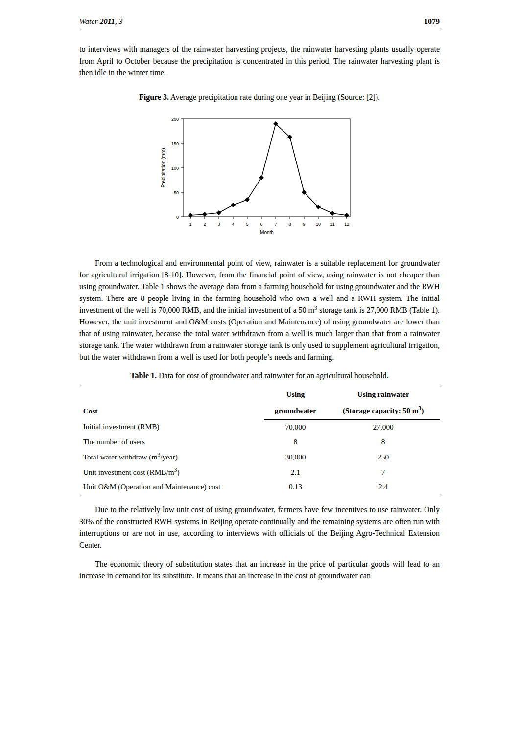Water 2011, 3 1079
to interviews with managers of the rainwater harvesting projects, the rainwater harvesting plants usually operate from April to October because the precipitation is concentrated in this period. The rainwater harvesting plant is then idle in the winter time.
Figure 3. Average precipitation rate during one year in Beijing (Source: [2]).
0 50 100 150 200 Precipitation (mm) 1 2 3 4 5 6 7 8 9 10 11 12 Month
From a technological and environmental point of view, rainwater is a suitable replacement for groundwater for agricultural irrigation [8-10]. However, from the financial point of view, using rainwater is not cheaper than using groundwater. Table 1 shows the average data from a farming household for using groundwater and the RWH system. There are 8 people living in the farming household who own a well and a RWH system. The initial investment of the well is 70,000 RMB, and the initial investment of a 50 m3 storage tank is 27,000 RMB (Table 1). However, the unit investment and O&M costs (Operation and Maintenance) of using groundwater are lower than that of using rainwater, because the total water withdrawn from a well is much larger than that from a rainwater storage tank. The water withdrawn from a rainwater storage tank is only used to supplement agricultural irrigation, but the water withdrawn from a well is used for both people’s needs and farming.
Table 1. Data for cost of groundwater and rainwater for an agricultural household.
| Cost | Using | Using rainwater |
| --- | --- | --- |
| groundwater | (Storage capacity: 50 m 3 ) |
| Initial investment (RMB) | 70,000 | 27,000 |
| The number of users | 8 | 8 |
| Total water withdraw (m 3 /year) | 30,000 | 250 |
| Unit investment cost (RMB/m 3 ) | 2.1 | 7 |
| Unit O&M (Operation and Maintenance) cost | 0.13 | 2.4 |
Due to the relatively low unit cost of using groundwater, farmers have few incentives to use rainwater. Only 30% of the constructed RWH systems in Beijing operate continually and the remaining systems are often run with interruptions or are not in use, according to interviews with officials of the Beijing Agro-Technical Extension Center.
The economic theory of substitution states that an increase in the price of particular goods will lead to an increase in demand for its substitute. It means that an increase in the cost of groundwater can